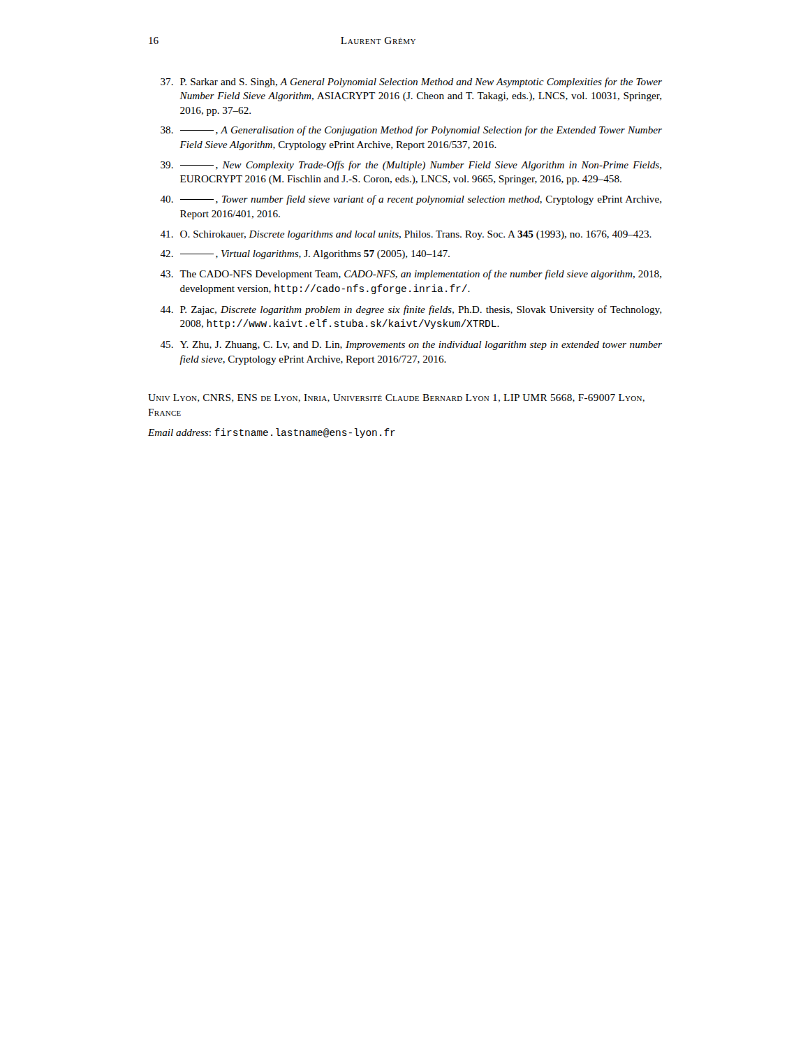16 Laurent Grémy
37. P. Sarkar and S. Singh, A General Polynomial Selection Method and New Asymptotic Complexities for the Tower Number Field Sieve Algorithm, ASIACRYPT 2016 (J. Cheon and T. Takagi, eds.), LNCS, vol. 10031, Springer, 2016, pp. 37–62.
38. , A Generalisation of the Conjugation Method for Polynomial Selection for the Extended Tower Number Field Sieve Algorithm, Cryptology ePrint Archive, Report 2016/537, 2016.
39. , New Complexity Trade-Offs for the (Multiple) Number Field Sieve Algorithm in Non-Prime Fields, EUROCRYPT 2016 (M. Fischlin and J.-S. Coron, eds.), LNCS, vol. 9665, Springer, 2016, pp. 429–458.
40. , Tower number field sieve variant of a recent polynomial selection method, Cryptology ePrint Archive, Report 2016/401, 2016.
41. O. Schirokauer, Discrete logarithms and local units, Philos. Trans. Roy. Soc. A 345 (1993), no. 1676, 409–423.
42. , Virtual logarithms, J. Algorithms 57 (2005), 140–147.
43. The CADO-NFS Development Team, CADO-NFS, an implementation of the number field sieve algorithm, 2018, development version, http://cado-nfs.gforge.inria.fr/.
44. P. Zajac, Discrete logarithm problem in degree six finite fields, Ph.D. thesis, Slovak University of Technology, 2008, http://www.kaivt.elf.stuba.sk/kaivt/Vyskum/XTRDL.
45. Y. Zhu, J. Zhuang, C. Lv, and D. Lin, Improvements on the individual logarithm step in extended tower number field sieve, Cryptology ePrint Archive, Report 2016/727, 2016.
Univ Lyon, CNRS, ENS de Lyon, Inria, Université Claude Bernard Lyon 1, LIP UMR 5668, F-69007 Lyon, France
Email address: firstname.lastname@ens-lyon.fr